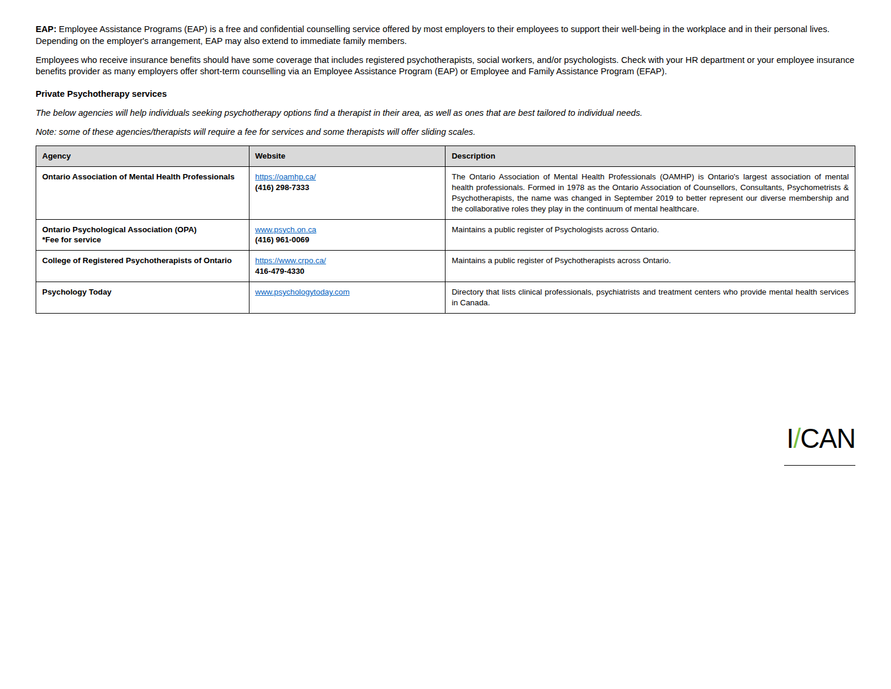EAP: Employee Assistance Programs (EAP) is a free and confidential counselling service offered by most employers to their employees to support their well-being in the workplace and in their personal lives. Depending on the employer's arrangement, EAP may also extend to immediate family members.
Employees who receive insurance benefits should have some coverage that includes registered psychotherapists, social workers, and/or psychologists. Check with your HR department or your employee insurance benefits provider as many employers offer short-term counselling via an Employee Assistance Program (EAP) or Employee and Family Assistance Program (EFAP).
Private Psychotherapy services
The below agencies will help individuals seeking psychotherapy options find a therapist in their area, as well as ones that are best tailored to individual needs.
Note: some of these agencies/therapists will require a fee for services and some therapists will offer sliding scales.
| Agency | Website | Description |
| --- | --- | --- |
| Ontario Association of Mental Health Professionals | https://oamhp.ca/ (416) 298-7333 | The Ontario Association of Mental Health Professionals (OAMHP) is Ontario's largest association of mental health professionals. Formed in 1978 as the Ontario Association of Counsellors, Consultants, Psychometrists & Psychotherapists, the name was changed in September 2019 to better represent our diverse membership and the collaborative roles they play in the continuum of mental healthcare. |
| Ontario Psychological Association (OPA) *Fee for service | www.psych.on.ca (416) 961-0069 | Maintains a public register of Psychologists across Ontario. |
| College of Registered Psychotherapists of Ontario | https://www.crpo.ca/ 416-479-4330 | Maintains a public register of Psychotherapists across Ontario. |
| Psychology Today | www.psychologytoday.com | Directory that lists clinical professionals, psychiatrists and treatment centers who provide mental health services in Canada. |
I/CAN